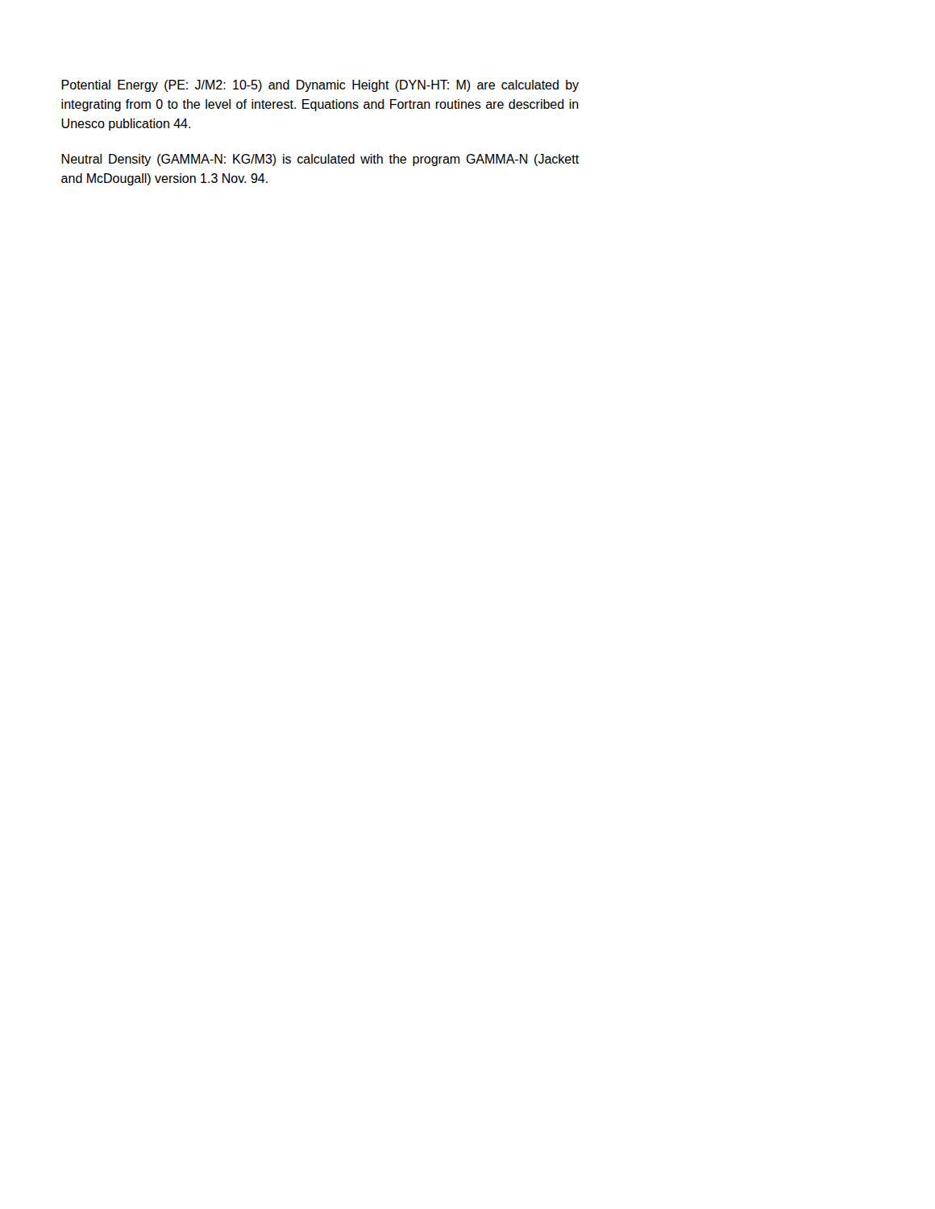Potential Energy (PE: J/M2: 10-5) and Dynamic Height (DYN-HT: M) are calculated by integrating from 0 to the level of interest. Equations and Fortran routines are described in Unesco publication 44.
Neutral Density (GAMMA-N: KG/M3) is calculated with the program GAMMA-N (Jackett and McDougall) version 1.3 Nov. 94.